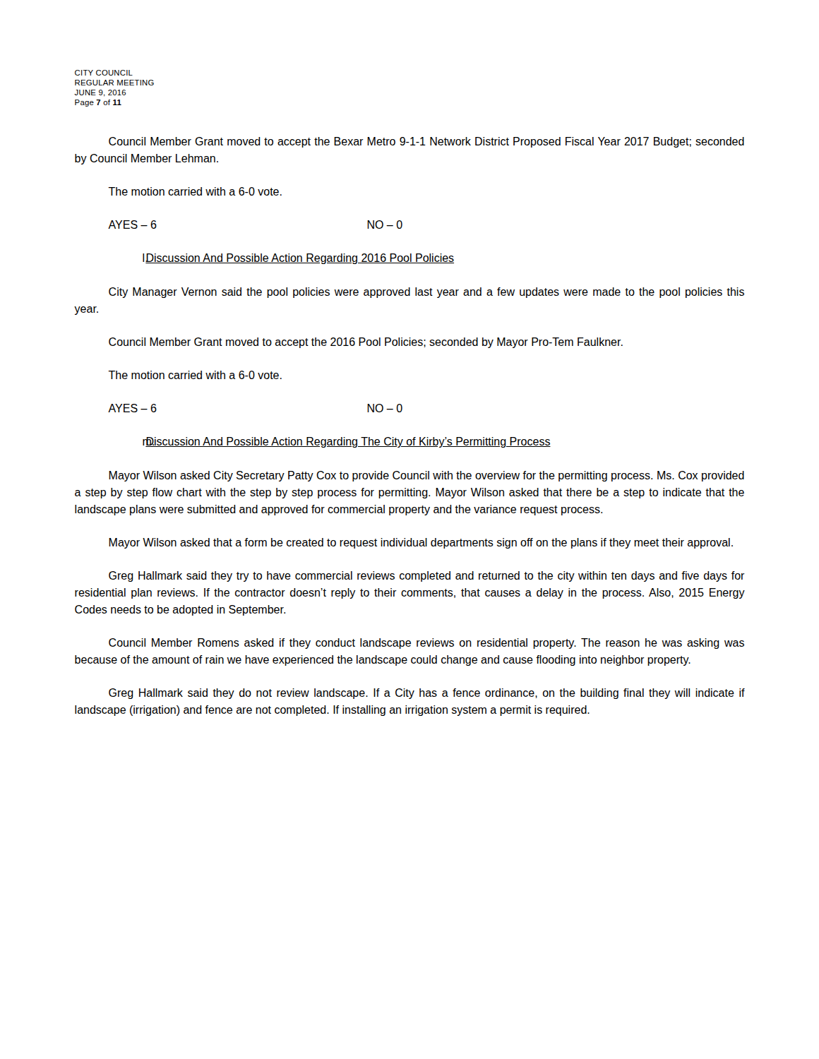CITY COUNCIL
REGULAR MEETING
JUNE 9, 2016
Page 7 of 11
Council Member Grant moved to accept the Bexar Metro 9-1-1 Network District Proposed Fiscal Year 2017 Budget; seconded by Council Member Lehman.
The motion carried with a 6-0 vote.
AYES – 6NO – 0
l. Discussion And Possible Action Regarding 2016 Pool Policies
City Manager Vernon said the pool policies were approved last year and a few updates were made to the pool policies this year.
Council Member Grant moved to accept the 2016 Pool Policies; seconded by Mayor Pro-Tem Faulkner.
The motion carried with a 6-0 vote.
AYES – 6NO – 0
m. Discussion And Possible Action Regarding The City of Kirby’s Permitting Process
Mayor Wilson asked City Secretary Patty Cox to provide Council with the overview for the permitting process. Ms. Cox provided a step by step flow chart with the step by step process for permitting. Mayor Wilson asked that there be a step to indicate that the landscape plans were submitted and approved for commercial property and the variance request process.
Mayor Wilson asked that a form be created to request individual departments sign off on the plans if they meet their approval.
Greg Hallmark said they try to have commercial reviews completed and returned to the city within ten days and five days for residential plan reviews. If the contractor doesn’t reply to their comments, that causes a delay in the process. Also, 2015 Energy Codes needs to be adopted in September.
Council Member Romens asked if they conduct landscape reviews on residential property. The reason he was asking was because of the amount of rain we have experienced the landscape could change and cause flooding into neighbor property.
Greg Hallmark said they do not review landscape. If a City has a fence ordinance, on the building final they will indicate if landscape (irrigation) and fence are not completed. If installing an irrigation system a permit is required.